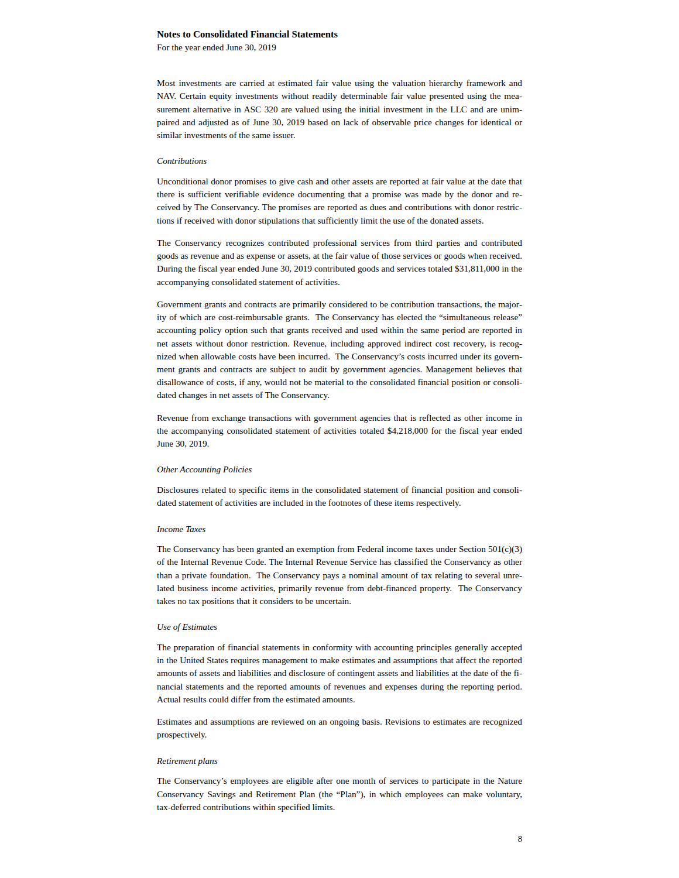Notes to Consolidated Financial Statements
For the year ended June 30, 2019
Most investments are carried at estimated fair value using the valuation hierarchy framework and NAV. Certain equity investments without readily determinable fair value presented using the measurement alternative in ASC 320 are valued using the initial investment in the LLC and are unimpaired and adjusted as of June 30, 2019 based on lack of observable price changes for identical or similar investments of the same issuer.
Contributions
Unconditional donor promises to give cash and other assets are reported at fair value at the date that there is sufficient verifiable evidence documenting that a promise was made by the donor and received by The Conservancy. The promises are reported as dues and contributions with donor restrictions if received with donor stipulations that sufficiently limit the use of the donated assets.
The Conservancy recognizes contributed professional services from third parties and contributed goods as revenue and as expense or assets, at the fair value of those services or goods when received. During the fiscal year ended June 30, 2019 contributed goods and services totaled $31,811,000 in the accompanying consolidated statement of activities.
Government grants and contracts are primarily considered to be contribution transactions, the majority of which are cost-reimbursable grants. The Conservancy has elected the “simultaneous release” accounting policy option such that grants received and used within the same period are reported in net assets without donor restriction. Revenue, including approved indirect cost recovery, is recognized when allowable costs have been incurred. The Conservancy’s costs incurred under its government grants and contracts are subject to audit by government agencies. Management believes that disallowance of costs, if any, would not be material to the consolidated financial position or consolidated changes in net assets of The Conservancy.
Revenue from exchange transactions with government agencies that is reflected as other income in the accompanying consolidated statement of activities totaled $4,218,000 for the fiscal year ended June 30, 2019.
Other Accounting Policies
Disclosures related to specific items in the consolidated statement of financial position and consolidated statement of activities are included in the footnotes of these items respectively.
Income Taxes
The Conservancy has been granted an exemption from Federal income taxes under Section 501(c)(3) of the Internal Revenue Code. The Internal Revenue Service has classified the Conservancy as other than a private foundation. The Conservancy pays a nominal amount of tax relating to several unrelated business income activities, primarily revenue from debt-financed property. The Conservancy takes no tax positions that it considers to be uncertain.
Use of Estimates
The preparation of financial statements in conformity with accounting principles generally accepted in the United States requires management to make estimates and assumptions that affect the reported amounts of assets and liabilities and disclosure of contingent assets and liabilities at the date of the financial statements and the reported amounts of revenues and expenses during the reporting period. Actual results could differ from the estimated amounts.
Estimates and assumptions are reviewed on an ongoing basis. Revisions to estimates are recognized prospectively.
Retirement plans
The Conservancy’s employees are eligible after one month of services to participate in the Nature Conservancy Savings and Retirement Plan (the “Plan”), in which employees can make voluntary, tax-deferred contributions within specified limits.
8